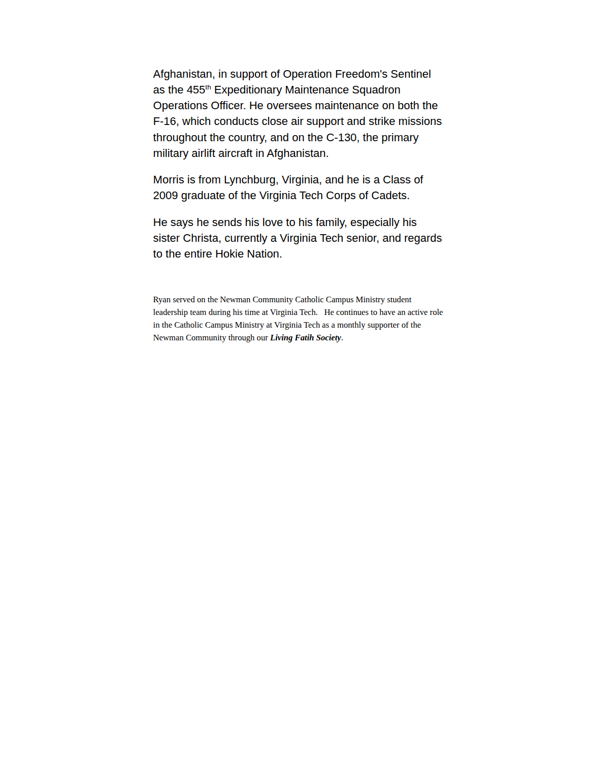Afghanistan, in support of Operation Freedom's Sentinel as the 455th Expeditionary Maintenance Squadron Operations Officer. He oversees maintenance on both the F-16, which conducts close air support and strike missions throughout the country, and on the C-130, the primary military airlift aircraft in Afghanistan.
Morris is from Lynchburg, Virginia, and he is a Class of 2009 graduate of the Virginia Tech Corps of Cadets.
He says he sends his love to his family, especially his sister Christa, currently a Virginia Tech senior, and regards to the entire Hokie Nation.
Ryan served on the Newman Community Catholic Campus Ministry student leadership team during his time at Virginia Tech. He continues to have an active role in the Catholic Campus Ministry at Virginia Tech as a monthly supporter of the Newman Community through our Living Fatih Society.